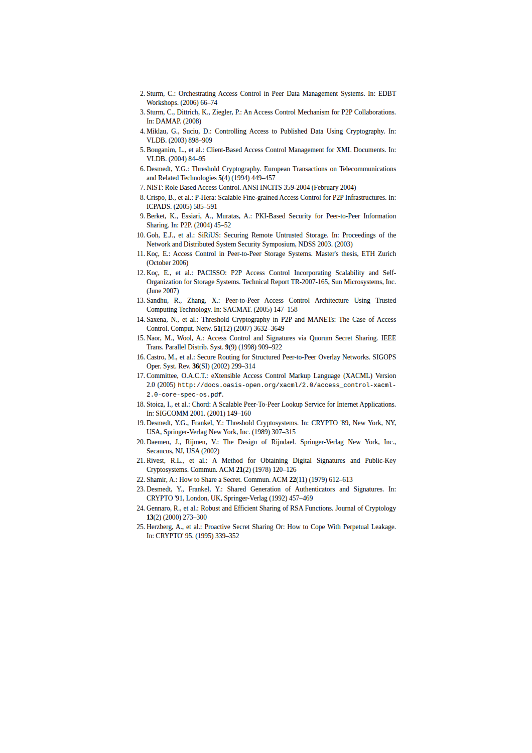Sturm, C.: Orchestrating Access Control in Peer Data Management Systems. In: EDBT Workshops. (2006) 66–74
Sturm, C., Dittrich, K., Ziegler, P.: An Access Control Mechanism for P2P Collaborations. In: DAMAP. (2008)
Miklau, G., Suciu, D.: Controlling Access to Published Data Using Cryptography. In: VLDB. (2003) 898–909
Bouganim, L., et al.: Client-Based Access Control Management for XML Documents. In: VLDB. (2004) 84–95
Desmedt, Y.G.: Threshold Cryptography. European Transactions on Telecommunications and Related Technologies 5(4) (1994) 449–457
NIST: Role Based Access Control. ANSI INCITS 359-2004 (February 2004)
Crispo, B., et al.: P-Hera: Scalable Fine-grained Access Control for P2P Infrastructures. In: ICPADS. (2005) 585–591
Berket, K., Essiari, A., Muratas, A.: PKI-Based Security for Peer-to-Peer Information Sharing. In: P2P. (2004) 45–52
Goh, E.J., et al.: SiRiUS: Securing Remote Untrusted Storage. In: Proceedings of the Network and Distributed System Security Symposium, NDSS 2003. (2003)
Koç, E.: Access Control in Peer-to-Peer Storage Systems. Master's thesis, ETH Zurich (October 2006)
Koç, E., et al.: PACISSO: P2P Access Control Incorporating Scalability and Self-Organization for Storage Systems. Technical Report TR-2007-165, Sun Microsystems, Inc. (June 2007)
Sandhu, R., Zhang, X.: Peer-to-Peer Access Control Architecture Using Trusted Computing Technology. In: SACMAT. (2005) 147–158
Saxena, N., et al.: Threshold Cryptography in P2P and MANETs: The Case of Access Control. Comput. Netw. 51(12) (2007) 3632–3649
Naor, M., Wool, A.: Access Control and Signatures via Quorum Secret Sharing. IEEE Trans. Parallel Distrib. Syst. 9(9) (1998) 909–922
Castro, M., et al.: Secure Routing for Structured Peer-to-Peer Overlay Networks. SIGOPS Oper. Syst. Rev. 36(SI) (2002) 299–314
Committee, O.A.C.T.: eXtensible Access Control Markup Language (XACML) Version 2.0 (2005) http://docs.oasis-open.org/xacml/2.0/access_control-xacml-2.0-core-spec-os.pdf.
Stoica, I., et al.: Chord: A Scalable Peer-To-Peer Lookup Service for Internet Applications. In: SIGCOMM 2001. (2001) 149–160
Desmedt, Y.G., Frankel, Y.: Threshold Cryptosystems. In: CRYPTO '89, New York, NY, USA, Springer-Verlag New York, Inc. (1989) 307–315
Daemen, J., Rijmen, V.: The Design of Rijndael. Springer-Verlag New York, Inc., Secaucus, NJ, USA (2002)
Rivest, R.L., et al.: A Method for Obtaining Digital Signatures and Public-Key Cryptosystems. Commun. ACM 21(2) (1978) 120–126
Shamir, A.: How to Share a Secret. Commun. ACM 22(11) (1979) 612–613
Desmedt, Y., Frankel, Y.: Shared Generation of Authenticators and Signatures. In: CRYPTO '91, London, UK, Springer-Verlag (1992) 457–469
Gennaro, R., et al.: Robust and Efficient Sharing of RSA Functions. Journal of Cryptology 13(2) (2000) 273–300
Herzberg, A., et al.: Proactive Secret Sharing Or: How to Cope With Perpetual Leakage. In: CRYPTO' 95. (1995) 339–352